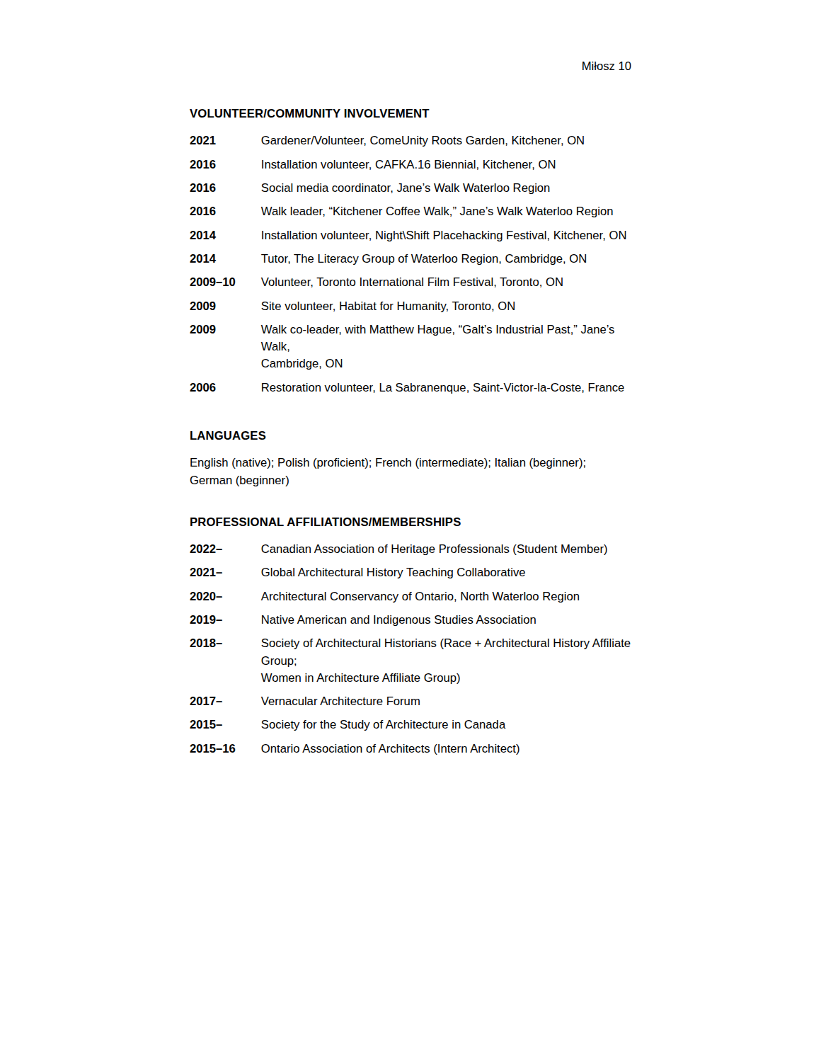Miłosz 10
VOLUNTEER/COMMUNITY INVOLVEMENT
| 2021 | Gardener/Volunteer, ComeUnity Roots Garden, Kitchener, ON |
| 2016 | Installation volunteer, CAFKA.16 Biennial, Kitchener, ON |
| 2016 | Social media coordinator, Jane’s Walk Waterloo Region |
| 2016 | Walk leader, “Kitchener Coffee Walk,” Jane’s Walk Waterloo Region |
| 2014 | Installation volunteer, Night\Shift Placehacking Festival, Kitchener, ON |
| 2014 | Tutor, The Literacy Group of Waterloo Region, Cambridge, ON |
| 2009–10 | Volunteer, Toronto International Film Festival, Toronto, ON |
| 2009 | Site volunteer, Habitat for Humanity, Toronto, ON |
| 2009 | Walk co-leader, with Matthew Hague, “Galt’s Industrial Past,” Jane’s Walk, Cambridge, ON |
| 2006 | Restoration volunteer, La Sabranenque, Saint-Victor-la-Coste, France |
LANGUAGES
English (native); Polish (proficient); French (intermediate); Italian (beginner); German (beginner)
PROFESSIONAL AFFILIATIONS/MEMBERSHIPS
| 2022– | Canadian Association of Heritage Professionals (Student Member) |
| 2021– | Global Architectural History Teaching Collaborative |
| 2020– | Architectural Conservancy of Ontario, North Waterloo Region |
| 2019– | Native American and Indigenous Studies Association |
| 2018– | Society of Architectural Historians (Race + Architectural History Affiliate Group; Women in Architecture Affiliate Group) |
| 2017– | Vernacular Architecture Forum |
| 2015– | Society for the Study of Architecture in Canada |
| 2015–16 | Ontario Association of Architects (Intern Architect) |